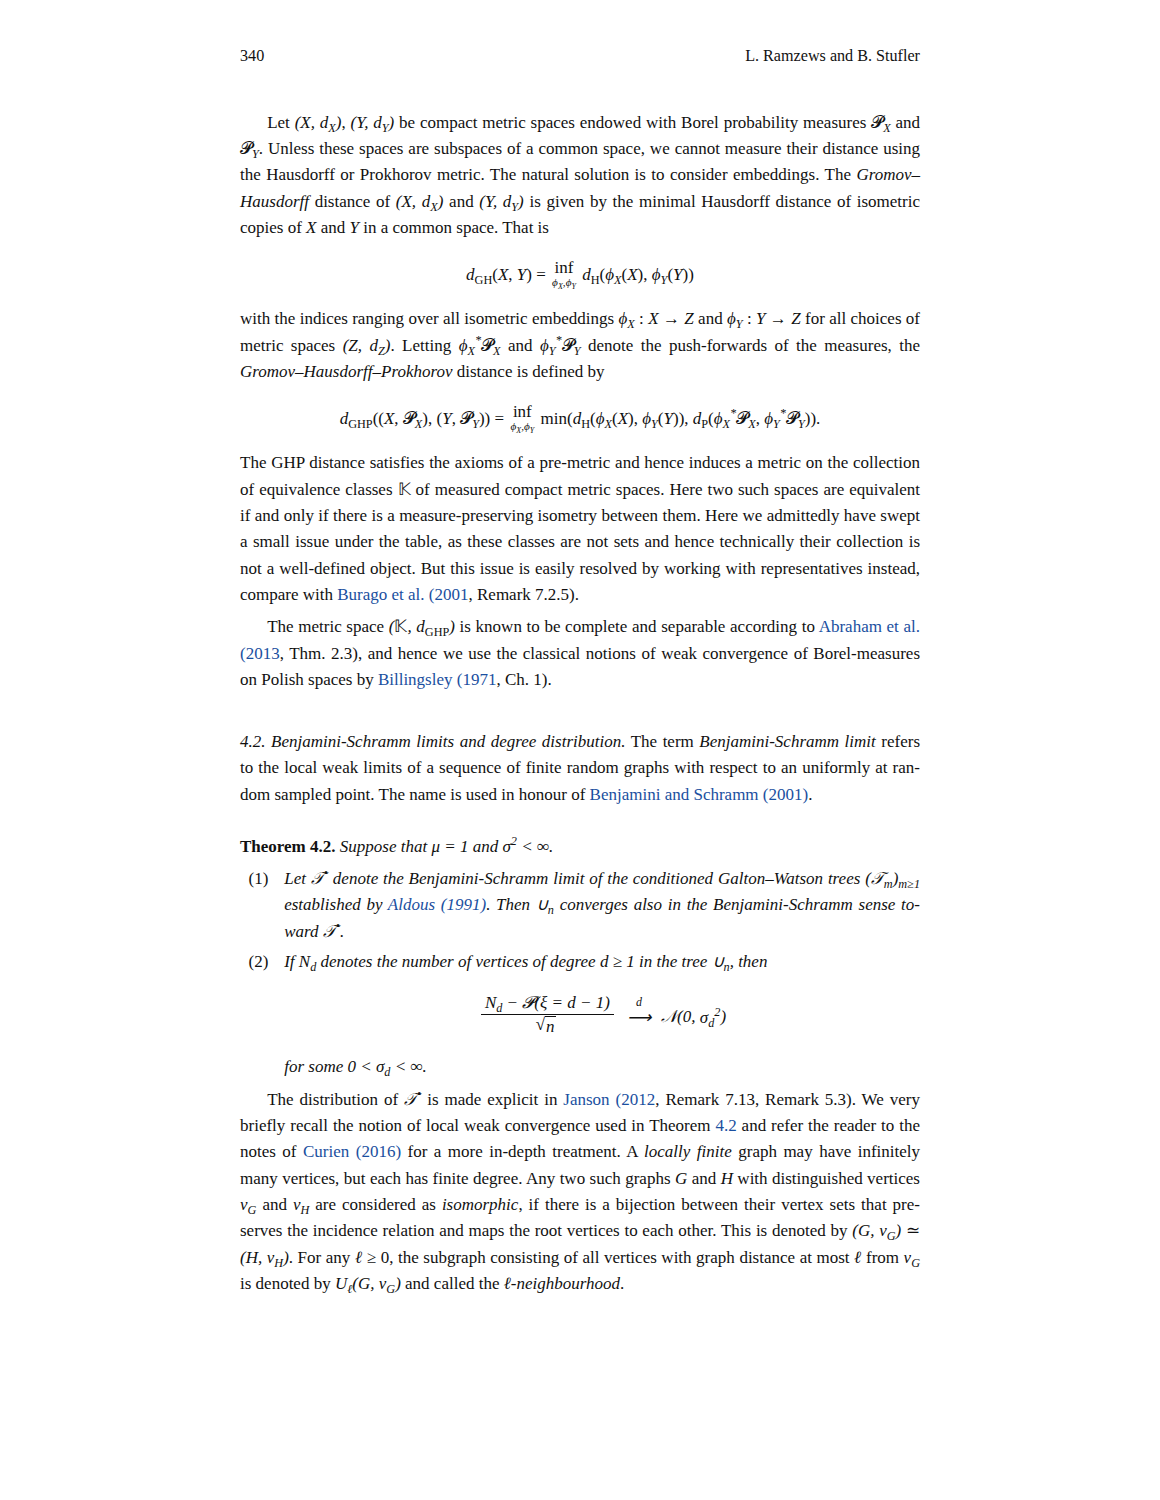340 L. Ramzews and B. Stufler
Let (X, dX), (Y, dY) be compact metric spaces endowed with Borel probability measures 𝓟X and 𝓟Y. Unless these spaces are subspaces of a common space, we cannot measure their distance using the Hausdorff or Prokhorov metric. The natural solution is to consider embeddings. The Gromov–Hausdorff distance of (X, dX) and (Y, dY) is given by the minimal Hausdorff distance of isometric copies of X and Y in a common space. That is
dGH(X, Y) = inf ϕX,ϕY dH(ϕX(X), ϕY(Y))
with the indices ranging over all isometric embeddings ϕX : X → Z and ϕY : Y → Z for all choices of metric spaces (Z, dZ). Letting ϕX*𝓟X and ϕY*𝓟Y denote the push-forwards of the measures, the Gromov–Hausdorff–Prokhorov distance is defined by
dGHP((X, 𝓟X), (Y, 𝓟Y)) = inf ϕX,ϕY min(dH(ϕX(X), ϕY(Y)), dP(ϕX*𝓟X, ϕY*𝓟Y)).
The GHP distance satisfies the axioms of a pre-metric and hence induces a metric on the collection of equivalence classes 𝕂 of measured compact metric spaces. Here two such spaces are equivalent if and only if there is a measure-preserving isometry between them. Here we admittedly have swept a small issue under the table, as these classes are not sets and hence technically their collection is not a well-defined object. But this issue is easily resolved by working with representatives instead, compare with Burago et al. (2001, Remark 7.2.5).
The metric space (𝕂, dGHP) is known to be complete and separable according to Abraham et al. (2013, Thm. 2.3), and hence we use the classical notions of weak convergence of Borel-measures on Polish spaces by Billingsley (1971, Ch. 1).
4.2. Benjamini-Schramm limits and degree distribution. The term Benjamini-Schramm limit refers to the local weak limits of a sequence of finite random graphs with respect to an uniformly at random sampled point. The name is used in honour of Benjamini and Schramm (2001).
Theorem 4.2. Suppose that μ = 1 and σ2 < ∞.
Let 𝒯• denote the Benjamini-Schramm limit of the conditioned Galton–Watson trees (𝒯m)m≥1 established by Aldous (1991). Then ∪n converges also in the Benjamini-Schramm sense toward 𝒯•.
If Nd denotes the number of vertices of degree d ≥ 1 in the tree ∪n, then
Nd − 𝓟(ξ = d − 1) n d⟶ 𝒩(0, σd2)
for some 0 < σd < ∞.
The distribution of 𝒯• is made explicit in Janson (2012, Remark 7.13, Remark 5.3). We very briefly recall the notion of local weak convergence used in Theorem 4.2 and refer the reader to the notes of Curien (2016) for a more in-depth treatment. A locally finite graph may have infinitely many vertices, but each has finite degree. Any two such graphs G and H with distinguished vertices vG and vH are considered as isomorphic, if there is a bijection between their vertex sets that preserves the incidence relation and maps the root vertices to each other. This is denoted by (G, vG) ≃ (H, vH). For any ℓ ≥ 0, the subgraph consisting of all vertices with graph distance at most ℓ from vG is denoted by Uℓ(G, vG) and called the ℓ-neighbourhood.